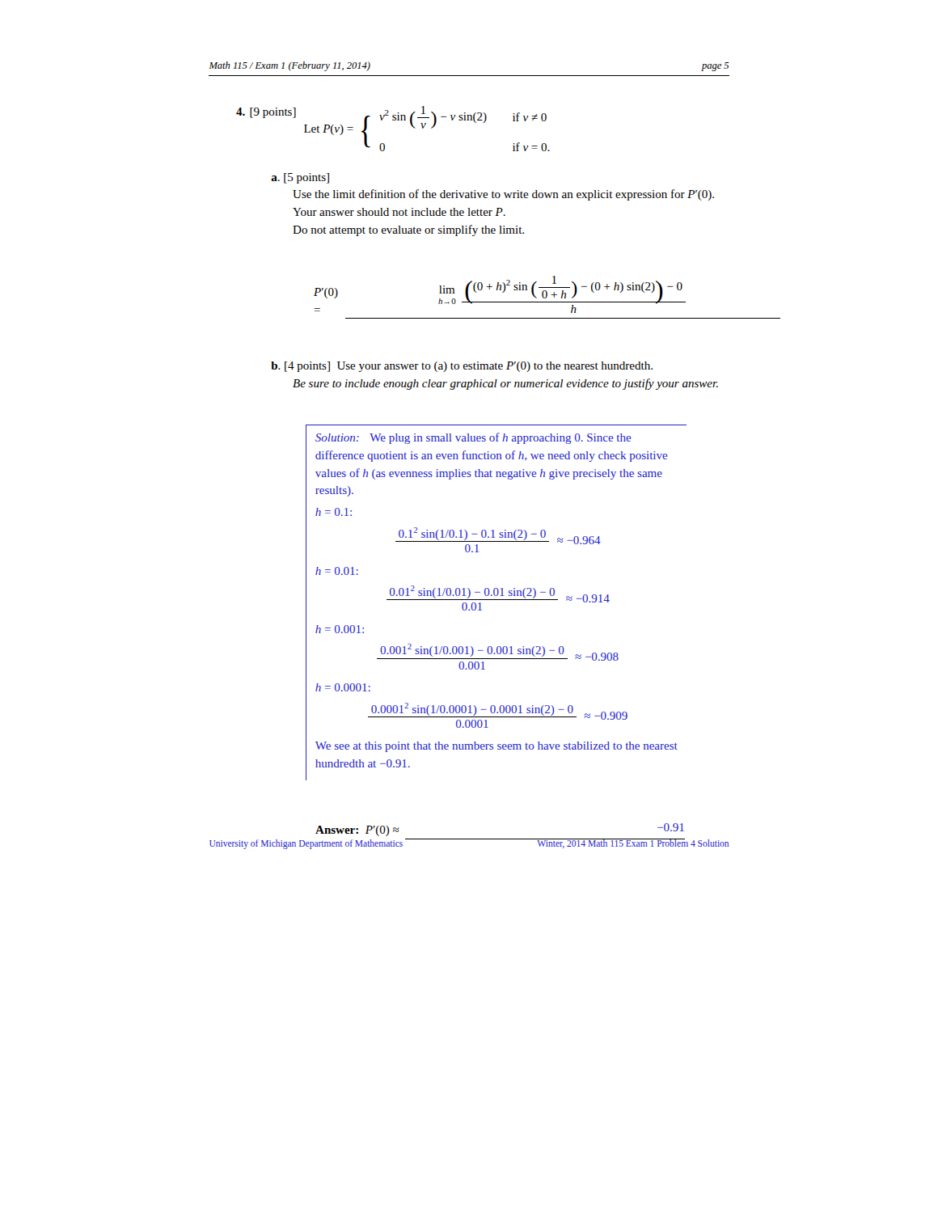Math 115 / Exam 1 (February 11, 2014)
page 5
4. [9 points] Let P(v) = { v2 sin (1 v) − v sin(2) if v ≠ 0 0 if v = 0.
a. [5 points]
Use the limit definition of the derivative to write down an explicit expression for P′(0).
Your answer should not include the letter P.
Do not attempt to evaluate or simplify the limit.
P′(0) =
lim h→0 ((0 + h)2 sin (10 + h) − (0 + h) sin(2)) − 0 h
b. [4 points] Use your answer to (a) to estimate P′(0) to the nearest hundredth.
Be sure to include enough clear graphical or numerical evidence to justify your answer.
Solution: We plug in small values of h approaching 0. Since the difference quotient is an even function of h, we need only check positive values of h (as evenness implies that negative h give precisely the same results).
h = 0.1:
0.12 sin(1/0.1) − 0.1 sin(2) − 0 0.1 ≈ −0.964
h = 0.01:
0.012 sin(1/0.01) − 0.01 sin(2) − 0 0.01 ≈ −0.914
h = 0.001:
0.0012 sin(1/0.001) − 0.001 sin(2) − 0 0.001 ≈ −0.908
h = 0.0001:
0.00012 sin(1/0.0001) − 0.0001 sin(2) − 0 0.0001 ≈ −0.909
We see at this point that the numbers seem to have stabilized to the nearest hundredth at −0.91.
Answer: P′(0) ≈ −0.91
University of Michigan Department of Mathematics
Winter, 2014 Math 115 Exam 1 Problem 4 Solution